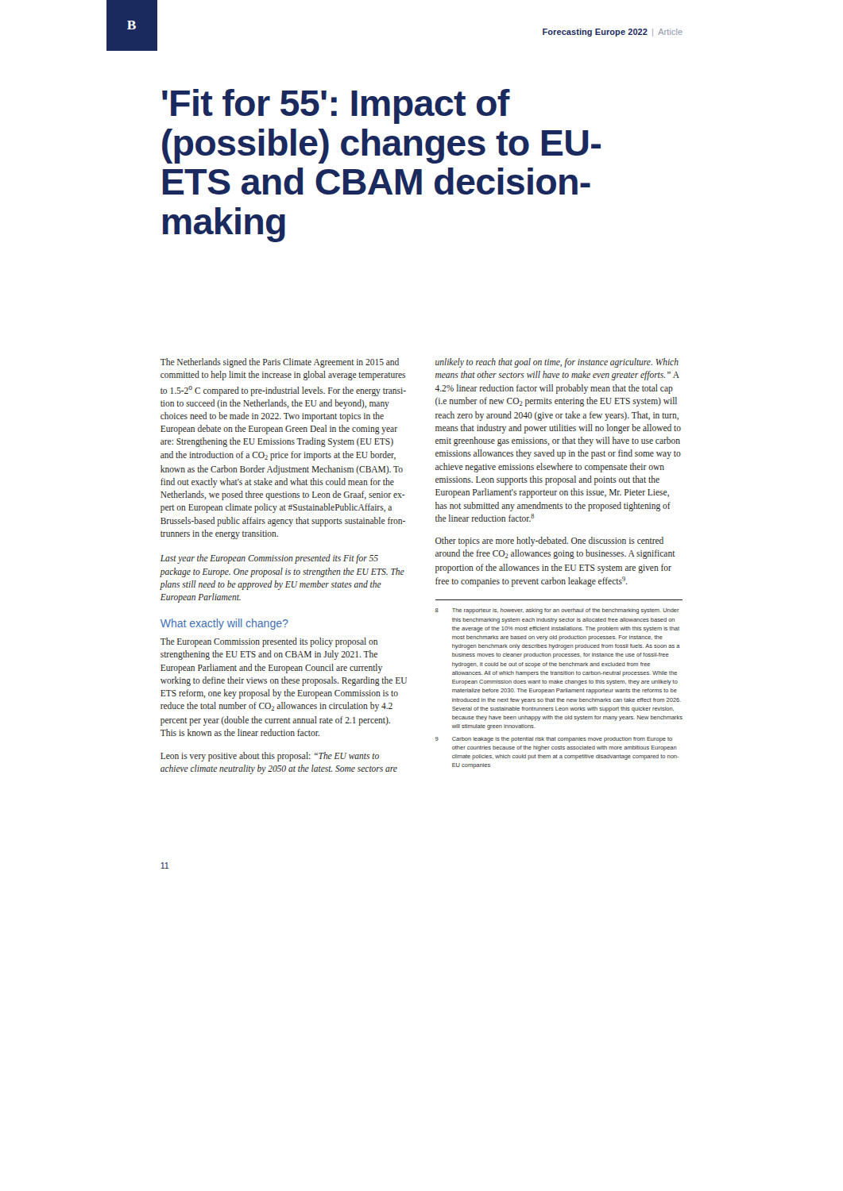B
Forecasting Europe 2022 | Article
'Fit for 55': Impact of (possible) changes to EU-ETS and CBAM decision-making
The Netherlands signed the Paris Climate Agreement in 2015 and committed to help limit the increase in global average temperatures to 1.5-2o C compared to pre-industrial levels. For the energy transition to succeed (in the Netherlands, the EU and beyond), many choices need to be made in 2022. Two important topics in the European debate on the European Green Deal in the coming year are: Strengthening the EU Emissions Trading System (EU ETS) and the introduction of a CO2 price for imports at the EU border, known as the Carbon Border Adjustment Mechanism (CBAM). To find out exactly what's at stake and what this could mean for the Netherlands, we posed three questions to Leon de Graaf, senior expert on European climate policy at #SustainablePublicAffairs, a Brussels-based public affairs agency that supports sustainable frontrunners in the energy transition.
Last year the European Commission presented its Fit for 55 package to Europe. One proposal is to strengthen the EU ETS. The plans still need to be approved by EU member states and the European Parliament.
What exactly will change?
The European Commission presented its policy proposal on strengthening the EU ETS and on CBAM in July 2021. The European Parliament and the European Council are currently working to define their views on these proposals. Regarding the EU ETS reform, one key proposal by the European Commission is to reduce the total number of CO2 allowances in circulation by 4.2 percent per year (double the current annual rate of 2.1 percent). This is known as the linear reduction factor.
Leon is very positive about this proposal: “The EU wants to achieve climate neutrality by 2050 at the latest. Some sectors are unlikely to reach that goal on time, for instance agriculture. Which means that other sectors will have to make even greater efforts.” A 4.2% linear reduction factor will probably mean that the total cap (i.e number of new CO2 permits entering the EU ETS system) will reach zero by around 2040 (give or take a few years). That, in turn, means that industry and power utilities will no longer be allowed to emit greenhouse gas emissions, or that they will have to use carbon emissions allowances they saved up in the past or find some way to achieve negative emissions elsewhere to compensate their own emissions. Leon supports this proposal and points out that the European Parliament's rapporteur on this issue, Mr. Pieter Liese, has not submitted any amendments to the proposed tightening of the linear reduction factor.8
Other topics are more hotly-debated. One discussion is centred around the free CO2 allowances going to businesses. A significant proportion of the allowances in the EU ETS system are given for free to companies to prevent carbon leakage effects9.
8
The rapporteur is, however, asking for an overhaul of the benchmarking system. Under this benchmarking system each industry sector is allocated free allowances based on the average of the 10% most efficient installations. The problem with this system is that most benchmarks are based on very old production processes. For instance, the hydrogen benchmark only describes hydrogen produced from fossil fuels. As soon as a business moves to cleaner production processes, for instance the use of fossil-free hydrogen, it could be out of scope of the benchmark and excluded from free allowances. All of which hampers the transition to carbon-neutral processes. While the European Commission does want to make changes to this system, they are unlikely to materialize before 2030. The European Parliament rapporteur wants the reforms to be introduced in the next few years so that the new benchmarks can take effect from 2026. Several of the sustainable frontrunners Leon works with support this quicker revision, because they have been unhappy with the old system for many years. New benchmarks will stimulate green innovations.
9
Carbon leakage is the potential risk that companies move production from Europe to other countries because of the higher costs associated with more ambitious European climate policies, which could put them at a competitive disadvantage compared to non-EU companies
11